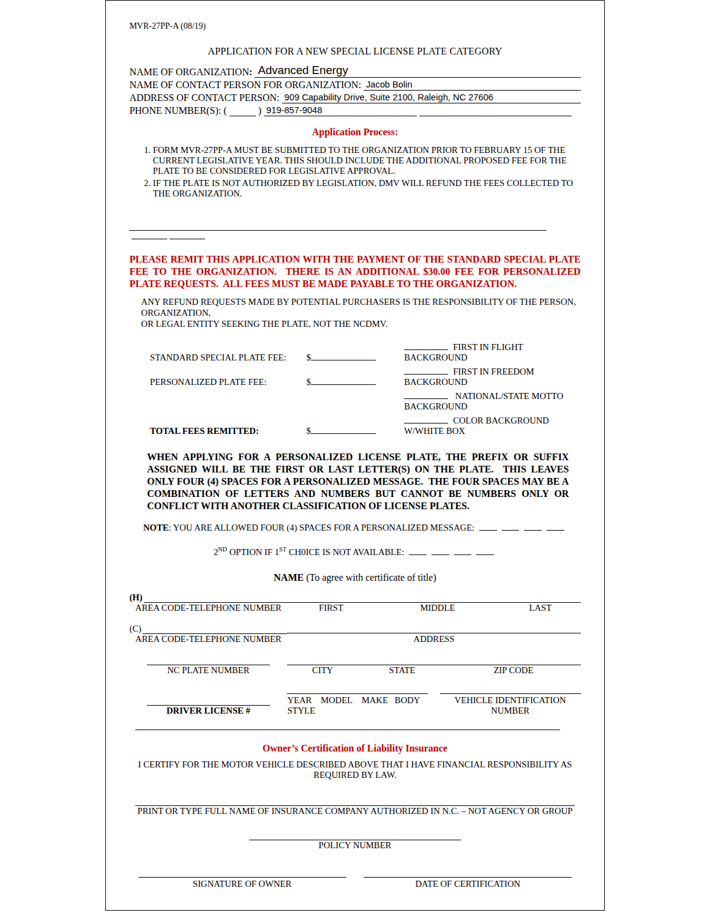MVR-27PP-A (08/19)
APPLICATION FOR A NEW SPECIAL LICENSE PLATE CATEGORY
NAME OF ORGANIZATION: Advanced Energy
NAME OF CONTACT PERSON FOR ORGANIZATION: Jacob Bolin
ADDRESS OF CONTACT PERSON: 909 Capability Drive, Suite 2100, Raleigh, NC 27606
PHONE NUMBER(S): ( ) 919-857-9048
Application Process:
FORM MVR-27PP-A MUST BE SUBMITTED TO THE ORGANIZATION PRIOR TO FEBRUARY 15 OF THE CURRENT LEGISLATIVE YEAR. THIS SHOULD INCLUDE THE ADDITIONAL PROPOSED FEE FOR THE PLATE TO BE CONSIDERED FOR LEGISLATIVE APPROVAL.
IF THE PLATE IS NOT AUTHORIZED BY LEGISLATION, DMV WILL REFUND THE FEES COLLECTED TO THE ORGANIZATION.
PLEASE REMIT THIS APPLICATION WITH THE PAYMENT OF THE STANDARD SPECIAL PLATE FEE TO THE ORGANIZATION. THERE IS AN ADDITIONAL $30.00 FEE FOR PERSONALIZED PLATE REQUESTS. ALL FEES MUST BE MADE PAYABLE TO THE ORGANIZATION.
ANY REFUND REQUESTS MADE BY POTENTIAL PURCHASERS IS THE RESPONSIBILITY OF THE PERSON, ORGANIZATION,
OR LEGAL ENTITY SEEKING THE PLATE, NOT THE NCDMV.
| STANDARD SPECIAL PLATE FEE: | $ | FIRST IN FLIGHT BACKGROUND |
| PERSONALIZED PLATE FEE: | $ | FIRST IN FREEDOM BACKGROUND |
| | | NATIONAL/STATE MOTTO BACKGROUND |
| TOTAL FEES REMITTED: | $ | COLOR BACKGROUND W/WHITE BOX |
WHEN APPLYING FOR A PERSONALIZED LICENSE PLATE, THE PREFIX OR SUFFIX ASSIGNED WILL BE THE FIRST OR LAST LETTER(S) ON THE PLATE. THIS LEAVES ONLY FOUR (4) SPACES FOR A PERSONALIZED MESSAGE. THE FOUR SPACES MAY BE A COMBINATION OF LETTERS AND NUMBERS BUT CANNOT BE NUMBERS ONLY OR CONFLICT WITH ANOTHER CLASSIFICATION OF LICENSE PLATES.
NOTE: YOU ARE ALLOWED FOUR (4) SPACES FOR A PERSONALIZED MESSAGE:
2ND OPTION IF 1ST CH0ICE IS NOT AVAILABLE:
NAME (To agree with certificate of title)
| (H) AREA CODE-TELEPHONE NUMBER | / FIRST / MIDDLE / LAST / |
| (C) AREA CODE-TELEPHONE NUMBER | ADDRESS |
| NC PLATE NUMBER | / CITY / STATE / ZIP CODE / |
| DRIVER LICENSE # | / YEAR MODEL MAKE BODY STYLE / / VEHICLE IDENTIFICATION NUMBER / |
Owner’s Certification of Liability Insurance
I CERTIFY FOR THE MOTOR VEHICLE DESCRIBED ABOVE THAT I HAVE FINANCIAL RESPONSIBILITY AS REQUIRED BY LAW.
PRINT OR TYPE FULL NAME OF INSURANCE COMPANY AUTHORIZED IN N.C. – NOT AGENCY OR GROUP
POLICY NUMBER
| SIGNATURE OF OWNER | DATE OF CERTIFICATION |